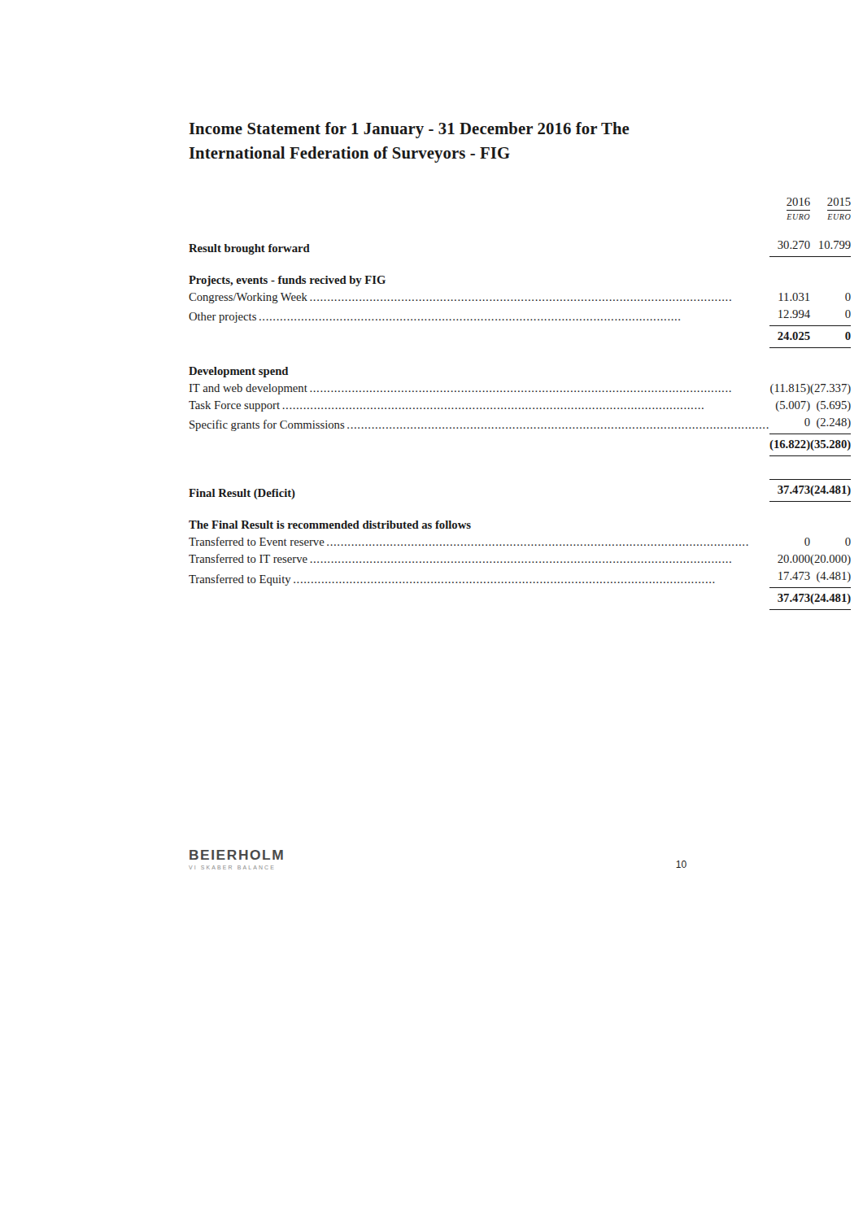Income Statement for 1 January - 31 December 2016 for The
International Federation of Surveyors - FIG
| | 2016 | 2015 |
| | EURO | EURO |
| Result brought forward | 30.270 | 10.799 |
| Projects, events - funds recived by FIG | | |
| Congress/Working Week | 11.031 | 0 |
| Other projects | 12.994 | 0 |
| | 24.025 | 0 |
| Development spend | | |
| IT and web development | (11.815) | (27.337) |
| Task Force support | (5.007) | (5.695) |
| Specific grants for Commissions | 0 | (2.248) |
| | (16.822) | (35.280) |
| Final Result (Deficit) | 37.473 | (24.481) |
| The Final Result is recommended distributed as follows | | |
| Transferred to Event reserve | 0 | 0 |
| Transferred to IT reserve | 20.000 | (20.000) |
| Transferred to Equity | 17.473 | (4.481) |
| | 37.473 | (24.481) |
BEIERHOLM
VI SKABER BALANCE
10